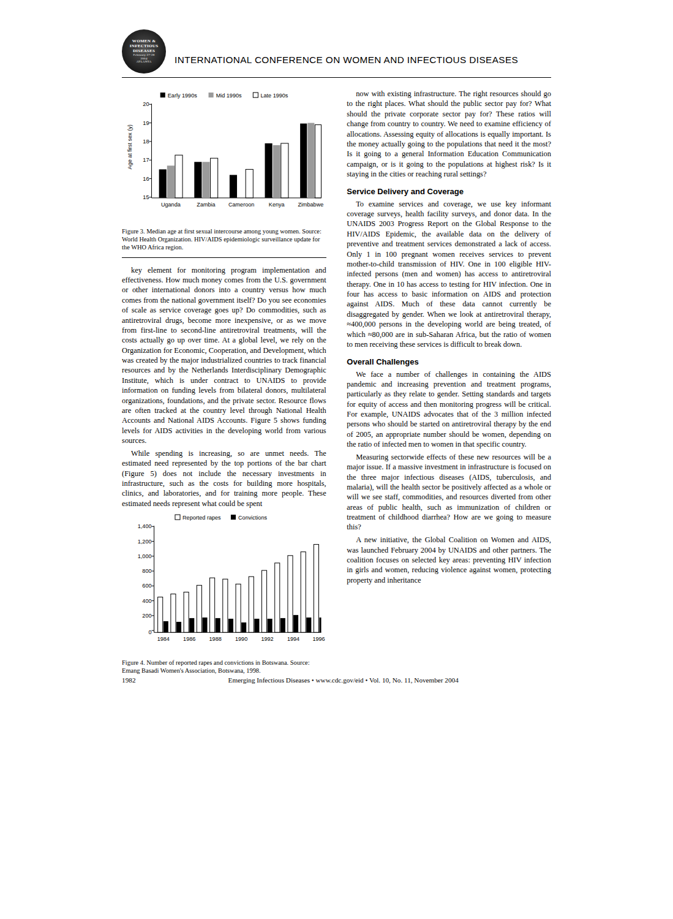WOMEN & INFECTIOUS DISEASES February 27-28 2004 ATLANTA
INTERNATIONAL CONFERENCE ON WOMEN AND INFECTIOUS DISEASES
Early 1990s Mid 1990s Late 1990s 20 19 18 17 16 15 Age at first sex (y) Uganda Zambia Cameroon Kenya Zimbabwe
Figure 3. Median age at first sexual intercourse among young women. Source: World Health Organization. HIV/AIDS epidemiologic surveillance update for the WHO Africa region.
key element for monitoring program implementation and effectiveness. How much money comes from the U.S. government or other international donors into a country versus how much comes from the national government itself? Do you see economies of scale as service coverage goes up? Do commodities, such as antiretroviral drugs, become more inexpensive, or as we move from first-line to second-line antiretroviral treatments, will the costs actually go up over time. At a global level, we rely on the Organization for Economic, Cooperation, and Development, which was created by the major industrialized countries to track financial resources and by the Netherlands Interdisciplinary Demographic Institute, which is under contract to UNAIDS to provide information on funding levels from bilateral donors, multilateral organizations, foundations, and the private sector. Resource flows are often tracked at the country level through National Health Accounts and National AIDS Accounts. Figure 5 shows funding levels for AIDS activities in the developing world from various sources.
While spending is increasing, so are unmet needs. The estimated need represented by the top portions of the bar chart (Figure 5) does not include the necessary investments in infrastructure, such as the costs for building more hospitals, clinics, and laboratories, and for training more people. These estimated needs represent what could be spent
Reported rapes Convictions 1,400 1,200 1,000 800 600 400 200 0 1984 1986 1988 1990 1992 1994 1996
Figure 4. Number of reported rapes and convictions in Botswana. Source: Emang Basadi Women's Association, Botswana, 1998.
now with existing infrastructure. The right resources should go to the right places. What should the public sector pay for? What should the private corporate sector pay for? These ratios will change from country to country. We need to examine efficiency of allocations. Assessing equity of allocations is equally important. Is the money actually going to the populations that need it the most? Is it going to a general Information Education Communication campaign, or is it going to the populations at highest risk? Is it staying in the cities or reaching rural settings?
Service Delivery and Coverage
To examine services and coverage, we use key informant coverage surveys, health facility surveys, and donor data. In the UNAIDS 2003 Progress Report on the Global Response to the HIV/AIDS Epidemic, the available data on the delivery of preventive and treatment services demonstrated a lack of access. Only 1 in 100 pregnant women receives services to prevent mother-to-child transmission of HIV. One in 100 eligible HIV-infected persons (men and women) has access to antiretroviral therapy. One in 10 has access to testing for HIV infection. One in four has access to basic information on AIDS and protection against AIDS. Much of these data cannot currently be disaggregated by gender. When we look at antiretroviral therapy, ≈400,000 persons in the developing world are being treated, of which ≈80,000 are in sub-Saharan Africa, but the ratio of women to men receiving these services is difficult to break down.
Overall Challenges
We face a number of challenges in containing the AIDS pandemic and increasing prevention and treatment programs, particularly as they relate to gender. Setting standards and targets for equity of access and then monitoring progress will be critical. For example, UNAIDS advocates that of the 3 million infected persons who should be started on antiretroviral therapy by the end of 2005, an appropriate number should be women, depending on the ratio of infected men to women in that specific country.
Measuring sectorwide effects of these new resources will be a major issue. If a massive investment in infrastructure is focused on the three major infectious diseases (AIDS, tuberculosis, and malaria), will the health sector be positively affected as a whole or will we see staff, commodities, and resources diverted from other areas of public health, such as immunization of children or treatment of childhood diarrhea? How are we going to measure this?
A new initiative, the Global Coalition on Women and AIDS, was launched February 2004 by UNAIDS and other partners. The coalition focuses on selected key areas: preventing HIV infection in girls and women, reducing violence against women, protecting property and inheritance
1982
Emerging Infectious Diseases • www.cdc.gov/eid • Vol. 10, No. 11, November 2004